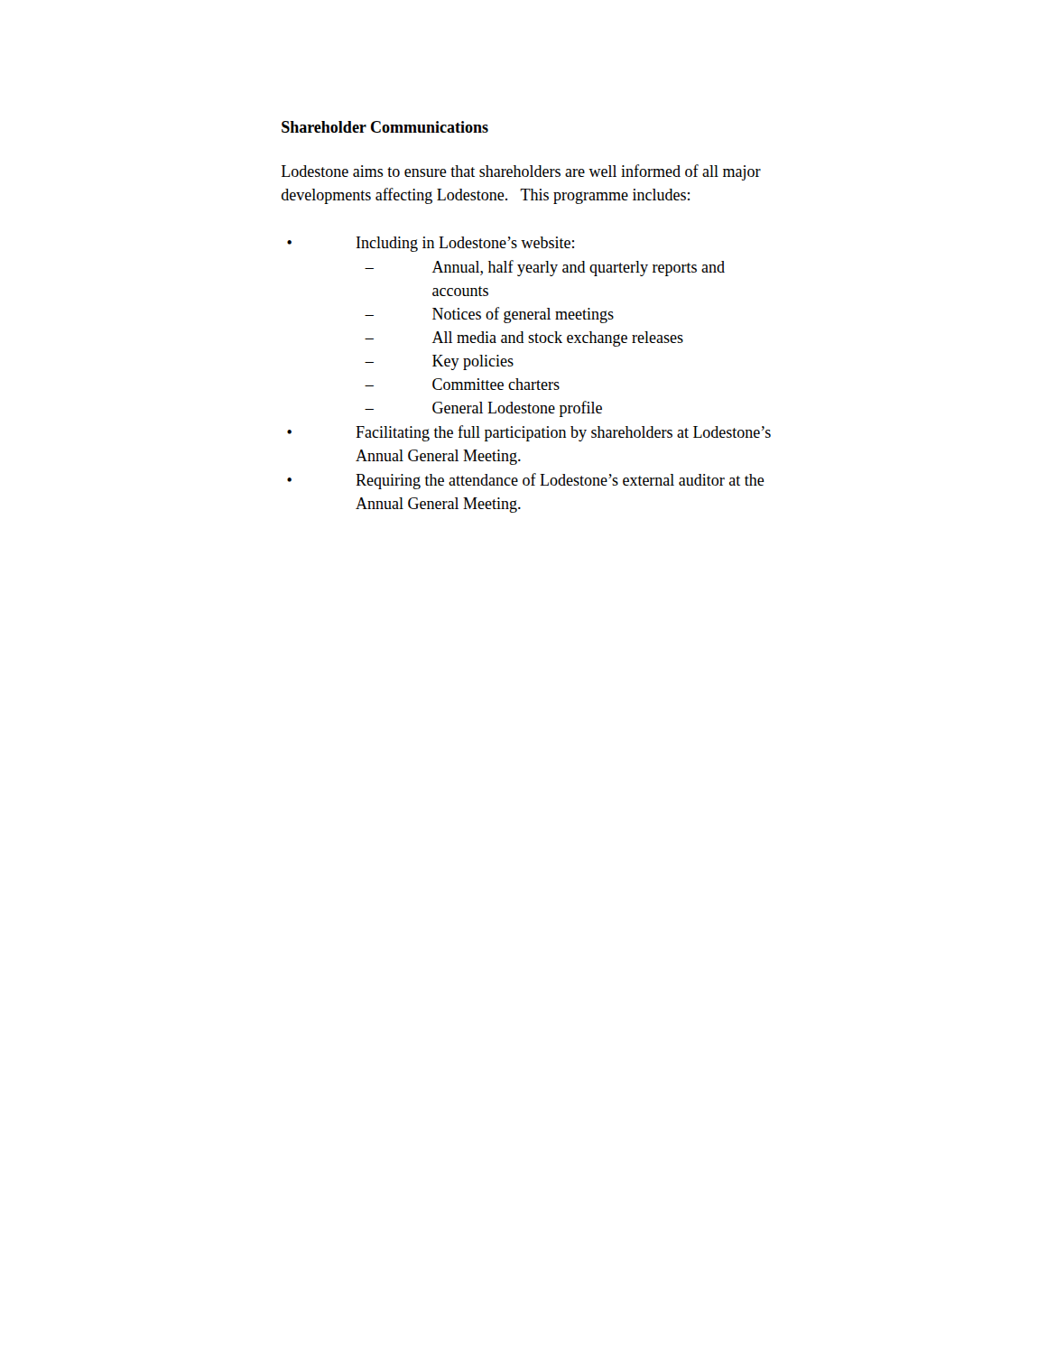Shareholder Communications
Lodestone aims to ensure that shareholders are well informed of all major developments affecting Lodestone. This programme includes:
•Including in Lodestone’s website:
–Annual, half yearly and quarterly reports and accounts
–Notices of general meetings
–All media and stock exchange releases
–Key policies
–Committee charters
–General Lodestone profile
•Facilitating the full participation by shareholders at Lodestone’s Annual General Meeting.
•Requiring the attendance of Lodestone’s external auditor at the Annual General Meeting.